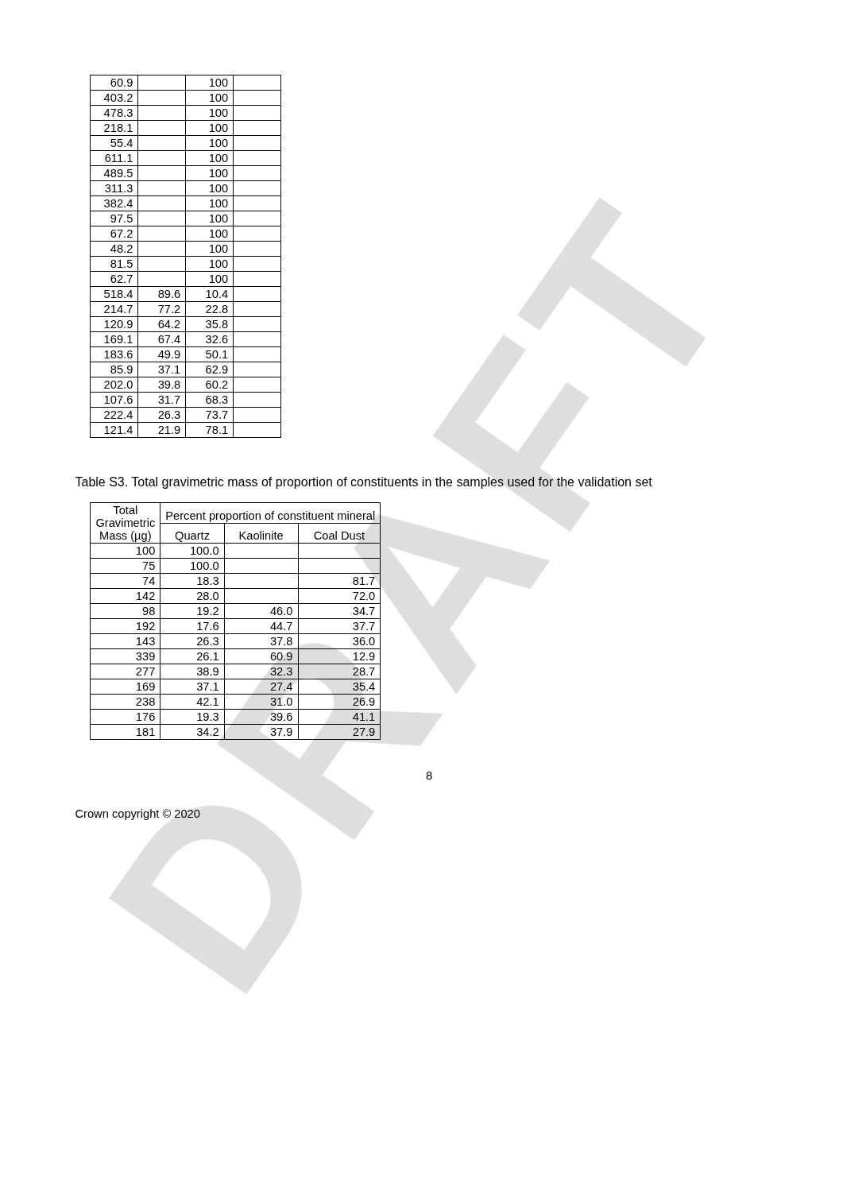DRAFT
| 60.9 | | 100 | |
| 403.2 | | 100 | |
| 478.3 | | 100 | |
| 218.1 | | 100 | |
| 55.4 | | 100 | |
| 611.1 | | 100 | |
| 489.5 | | 100 | |
| 311.3 | | 100 | |
| 382.4 | | 100 | |
| 97.5 | | 100 | |
| 67.2 | | 100 | |
| 48.2 | | 100 | |
| 81.5 | | 100 | |
| 62.7 | | 100 | |
| 518.4 | 89.6 | 10.4 | |
| 214.7 | 77.2 | 22.8 | |
| 120.9 | 64.2 | 35.8 | |
| 169.1 | 67.4 | 32.6 | |
| 183.6 | 49.9 | 50.1 | |
| 85.9 | 37.1 | 62.9 | |
| 202.0 | 39.8 | 60.2 | |
| 107.6 | 31.7 | 68.3 | |
| 222.4 | 26.3 | 73.7 | |
| 121.4 | 21.9 | 78.1 | |
Table S3. Total gravimetric mass of proportion of constituents in the samples used for the validation set
| Total Gravimetric Mass (µg) | Percent proportion of constituent mineral |
| --- | --- |
| Quartz | Kaolinite | Coal Dust |
| 100 | 100.0 | | |
| 75 | 100.0 | | |
| 74 | 18.3 | | 81.7 |
| 142 | 28.0 | | 72.0 |
| 98 | 19.2 | 46.0 | 34.7 |
| 192 | 17.6 | 44.7 | 37.7 |
| 143 | 26.3 | 37.8 | 36.0 |
| 339 | 26.1 | 60.9 | 12.9 |
| 277 | 38.9 | 32.3 | 28.7 |
| 169 | 37.1 | 27.4 | 35.4 |
| 238 | 42.1 | 31.0 | 26.9 |
| 176 | 19.3 | 39.6 | 41.1 |
| 181 | 34.2 | 37.9 | 27.9 |
8
Crown copyright © 2020